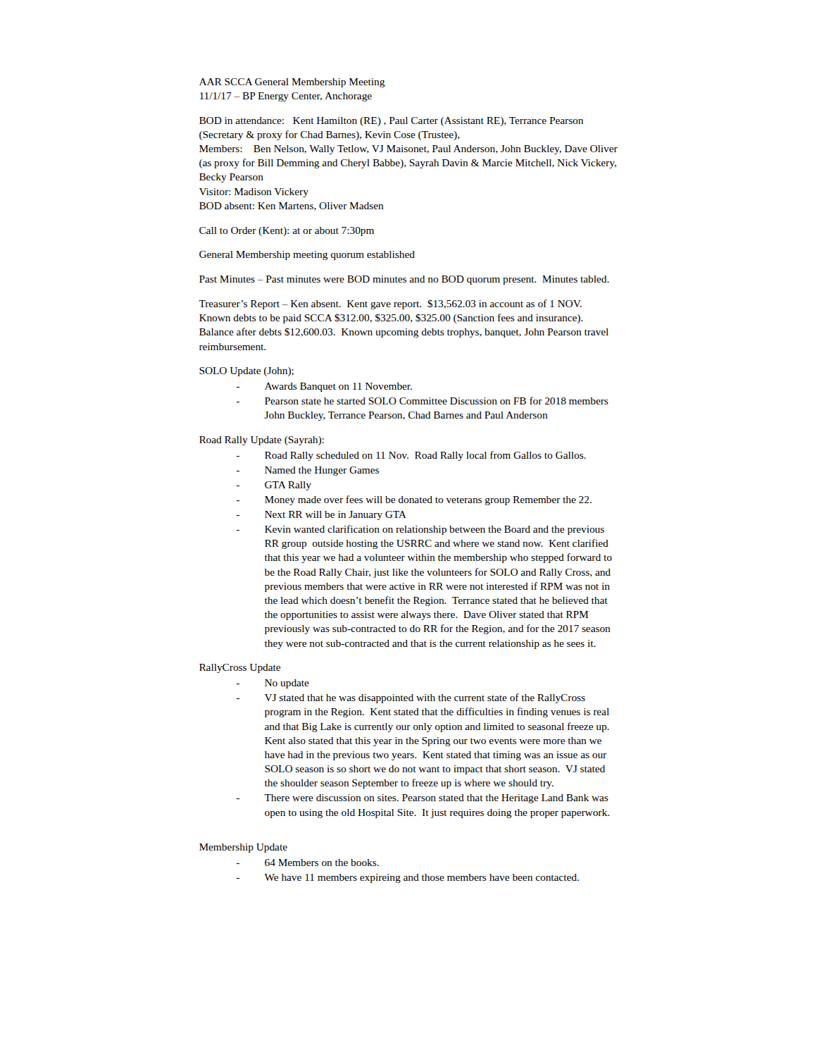AAR SCCA General Membership Meeting
11/1/17 – BP Energy Center, Anchorage
BOD in attendance: Kent Hamilton (RE) , Paul Carter (Assistant RE), Terrance Pearson (Secretary & proxy for Chad Barnes), Kevin Cose (Trustee),
Members: Ben Nelson, Wally Tetlow, VJ Maisonet, Paul Anderson, John Buckley, Dave Oliver (as proxy for Bill Demming and Cheryl Babbe), Sayrah Davin & Marcie Mitchell, Nick Vickery, Becky Pearson
Visitor: Madison Vickery
BOD absent: Ken Martens, Oliver Madsen
Call to Order (Kent): at or about 7:30pm
General Membership meeting quorum established
Past Minutes – Past minutes were BOD minutes and no BOD quorum present. Minutes tabled.
Treasurer’s Report – Ken absent. Kent gave report. $13,562.03 in account as of 1 NOV. Known debts to be paid SCCA $312.00, $325.00, $325.00 (Sanction fees and insurance). Balance after debts $12,600.03. Known upcoming debts trophys, banquet, John Pearson travel reimbursement.
SOLO Update (John);
Awards Banquet on 11 November.
Pearson state he started SOLO Committee Discussion on FB for 2018 members John Buckley, Terrance Pearson, Chad Barnes and Paul Anderson
Road Rally Update (Sayrah):
Road Rally scheduled on 11 Nov. Road Rally local from Gallos to Gallos.
Named the Hunger Games
GTA Rally
Money made over fees will be donated to veterans group Remember the 22.
Next RR will be in January GTA
Kevin wanted clarification on relationship between the Board and the previous RR group outside hosting the USRRC and where we stand now. Kent clarified that this year we had a volunteer within the membership who stepped forward to be the Road Rally Chair, just like the volunteers for SOLO and Rally Cross, and previous members that were active in RR were not interested if RPM was not in the lead which doesn’t benefit the Region. Terrance stated that he believed that the opportunities to assist were always there. Dave Oliver stated that RPM previously was sub-contracted to do RR for the Region, and for the 2017 season they were not sub-contracted and that is the current relationship as he sees it.
RallyCross Update
No update
VJ stated that he was disappointed with the current state of the RallyCross program in the Region. Kent stated that the difficulties in finding venues is real and that Big Lake is currently our only option and limited to seasonal freeze up. Kent also stated that this year in the Spring our two events were more than we have had in the previous two years. Kent stated that timing was an issue as our SOLO season is so short we do not want to impact that short season. VJ stated the shoulder season September to freeze up is where we should try.
There were discussion on sites. Pearson stated that the Heritage Land Bank was open to using the old Hospital Site. It just requires doing the proper paperwork.
Membership Update
64 Members on the books.
We have 11 members expireing and those members have been contacted.